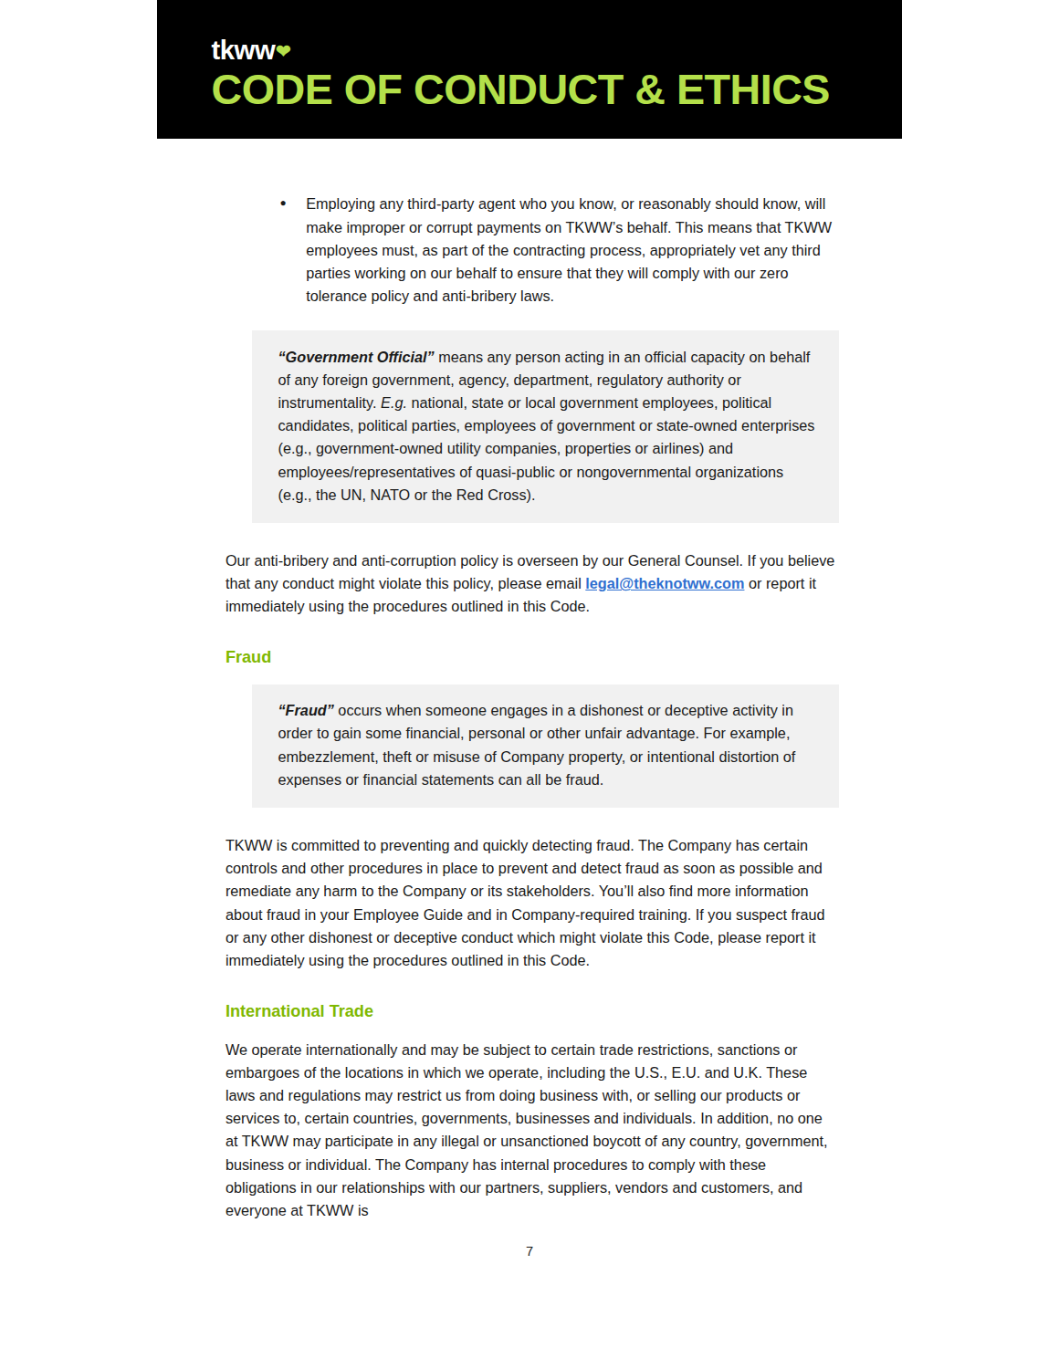tkww❤
Code of Conduct & Ethics
Employing any third-party agent who you know, or reasonably should know, will make improper or corrupt payments on TKWW’s behalf. This means that TKWW employees must, as part of the contracting process, appropriately vet any third parties working on our behalf to ensure that they will comply with our zero tolerance policy and anti-bribery laws.
“Government Official” means any person acting in an official capacity on behalf of any foreign government, agency, department, regulatory authority or instrumentality. E.g. national, state or local government employees, political candidates, political parties, employees of government or state-owned enterprises (e.g., government-owned utility companies, properties or airlines) and employees/representatives of quasi-public or nongovernmental organizations (e.g., the UN, NATO or the Red Cross).
Our anti-bribery and anti-corruption policy is overseen by our General Counsel. If you believe that any conduct might violate this policy, please email legal@theknotww.com or report it immediately using the procedures outlined in this Code.
Fraud
“Fraud” occurs when someone engages in a dishonest or deceptive activity in order to gain some financial, personal or other unfair advantage. For example, embezzlement, theft or misuse of Company property, or intentional distortion of expenses or financial statements can all be fraud.
TKWW is committed to preventing and quickly detecting fraud. The Company has certain controls and other procedures in place to prevent and detect fraud as soon as possible and remediate any harm to the Company or its stakeholders. You’ll also find more information about fraud in your Employee Guide and in Company-required training. If you suspect fraud or any other dishonest or deceptive conduct which might violate this Code, please report it immediately using the procedures outlined in this Code.
International Trade
We operate internationally and may be subject to certain trade restrictions, sanctions or embargoes of the locations in which we operate, including the U.S., E.U. and U.K. These laws and regulations may restrict us from doing business with, or selling our products or services to, certain countries, governments, businesses and individuals. In addition, no one at TKWW may participate in any illegal or unsanctioned boycott of any country, government, business or individual. The Company has internal procedures to comply with these obligations in our relationships with our partners, suppliers, vendors and customers, and everyone at TKWW is
7